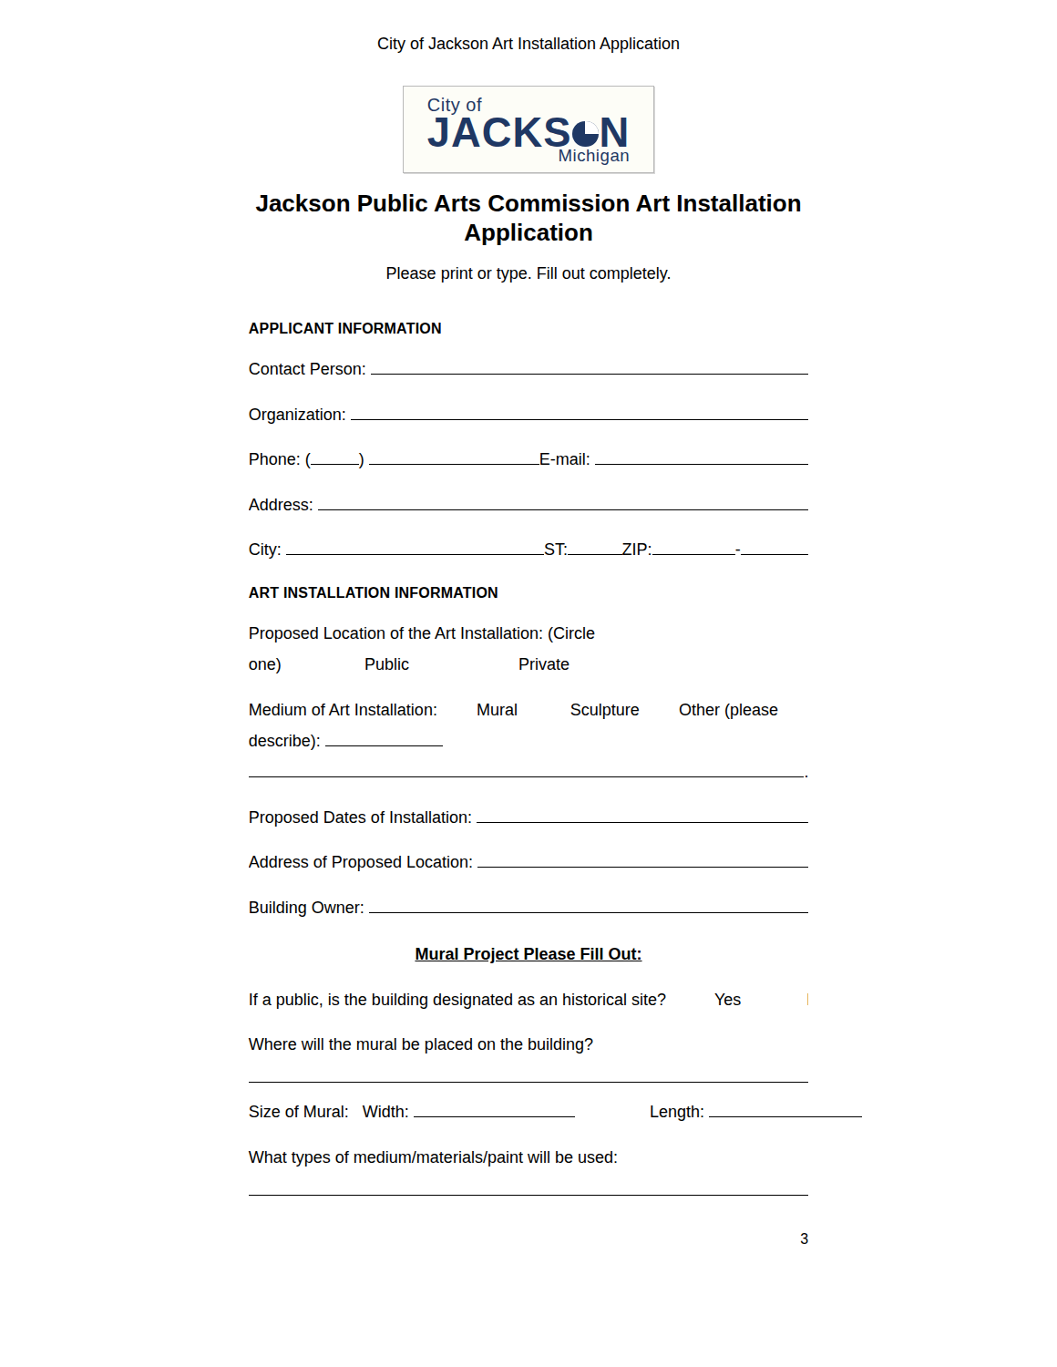City of Jackson Art Installation Application
City of
JACKS N
Michigan
Jackson Public Arts Commission Art Installation Application
Please print or type. Fill out completely.
APPLICANT INFORMATION
Contact Person:
Organization:
Phone: ( ) E-mail:
Address:
City: ST: ZIP: -
ART INSTALLATION INFORMATION
Proposed Location of the Art Installation: (Circle one)Public Private
Medium of Art Installation:Mural Sculpture Other (please describe):
.
Proposed Dates of Installation:
Address of Proposed Location:
Building Owner:
Mural Project Please Fill Out:
If a public, is the building designated as an historical site?Yes No Unknown
Where will the mural be placed on the building?
Size of Mural: Width: Length:
What types of medium/materials/paint will be used:
3